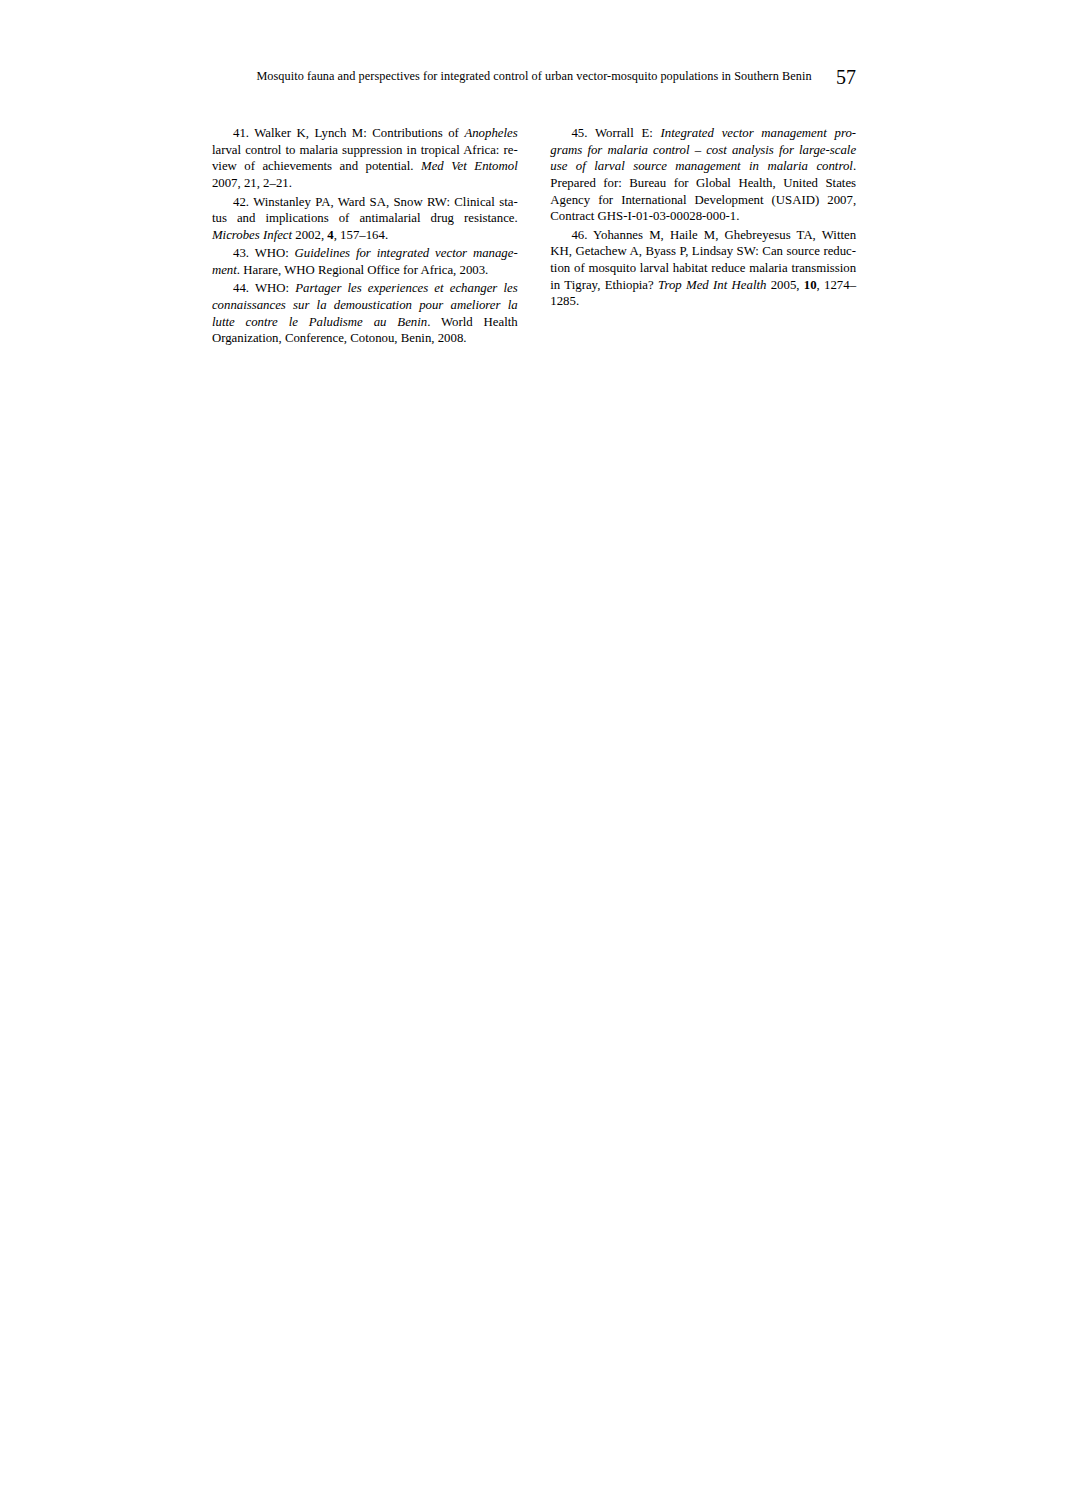Mosquito fauna and perspectives for integrated control of urban vector-mosquito populations in Southern Benin
57
41. Walker K, Lynch M: Contributions of Anopheles larval control to malaria suppression in tropical Africa: review of achievements and potential. Med Vet Entomol 2007, 21, 2–21.
42. Winstanley PA, Ward SA, Snow RW: Clinical status and implications of antimalarial drug resistance. Microbes Infect 2002, 4, 157–164.
43. WHO: Guidelines for integrated vector management. Harare, WHO Regional Office for Africa, 2003.
44. WHO: Partager les experiences et echanger les connaissances sur la demoustication pour ameliorer la lutte contre le Paludisme au Benin. World Health Organization, Conference, Cotonou, Benin, 2008.
45. Worrall E: Integrated vector management programs for malaria control – cost analysis for large-scale use of larval source management in malaria control. Prepared for: Bureau for Global Health, United States Agency for International Development (USAID) 2007, Contract GHS-I-01-03-00028-000-1.
46. Yohannes M, Haile M, Ghebreyesus TA, Witten KH, Getachew A, Byass P, Lindsay SW: Can source reduction of mosquito larval habitat reduce malaria transmission in Tigray, Ethiopia? Trop Med Int Health 2005, 10, 1274–1285.